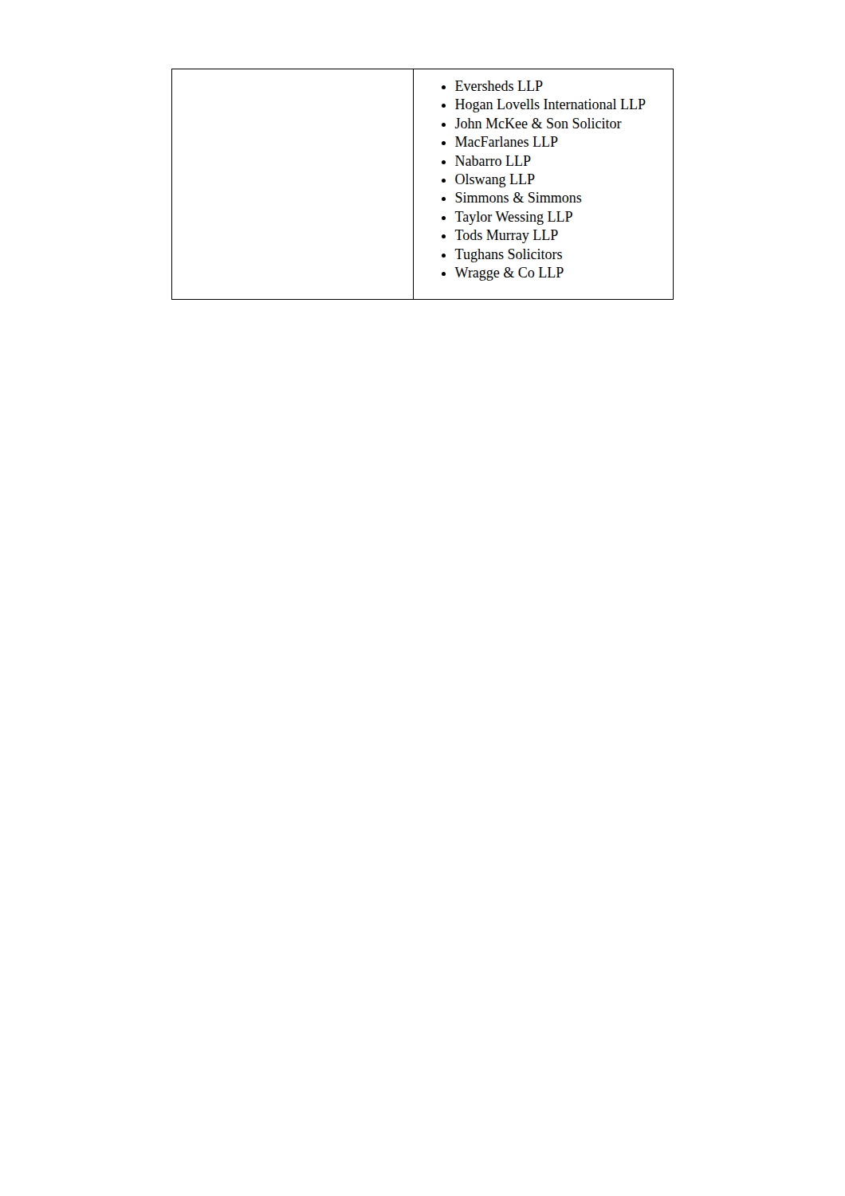| | Eversheds LLP Hogan Lovells International LLP John McKee & Son Solicitor MacFarlanes LLP Nabarro LLP Olswang LLP Simmons & Simmons Taylor Wessing LLP Tods Murray LLP Tughans Solicitors Wragge & Co LLP |